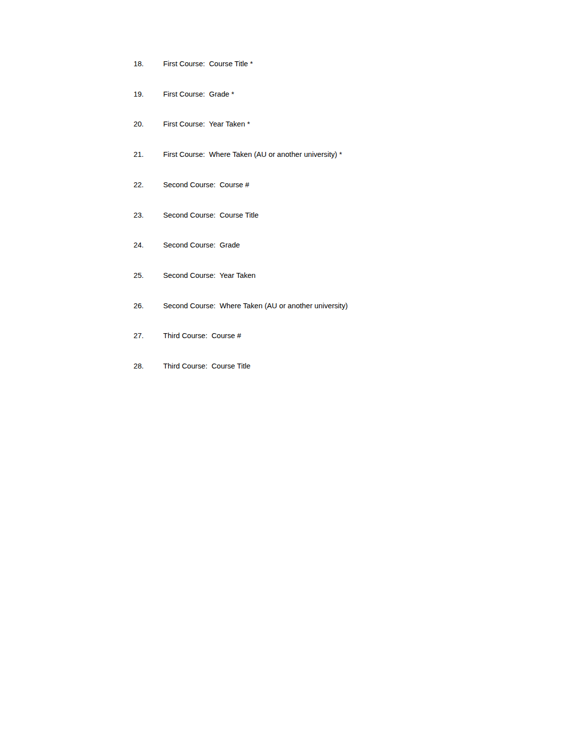18. First Course: Course Title *
19. First Course: Grade *
20. First Course: Year Taken *
21. First Course: Where Taken (AU or another university) *
22. Second Course: Course #
23. Second Course: Course Title
24. Second Course: Grade
25. Second Course: Year Taken
26. Second Course: Where Taken (AU or another university)
27. Third Course: Course #
28. Third Course: Course Title